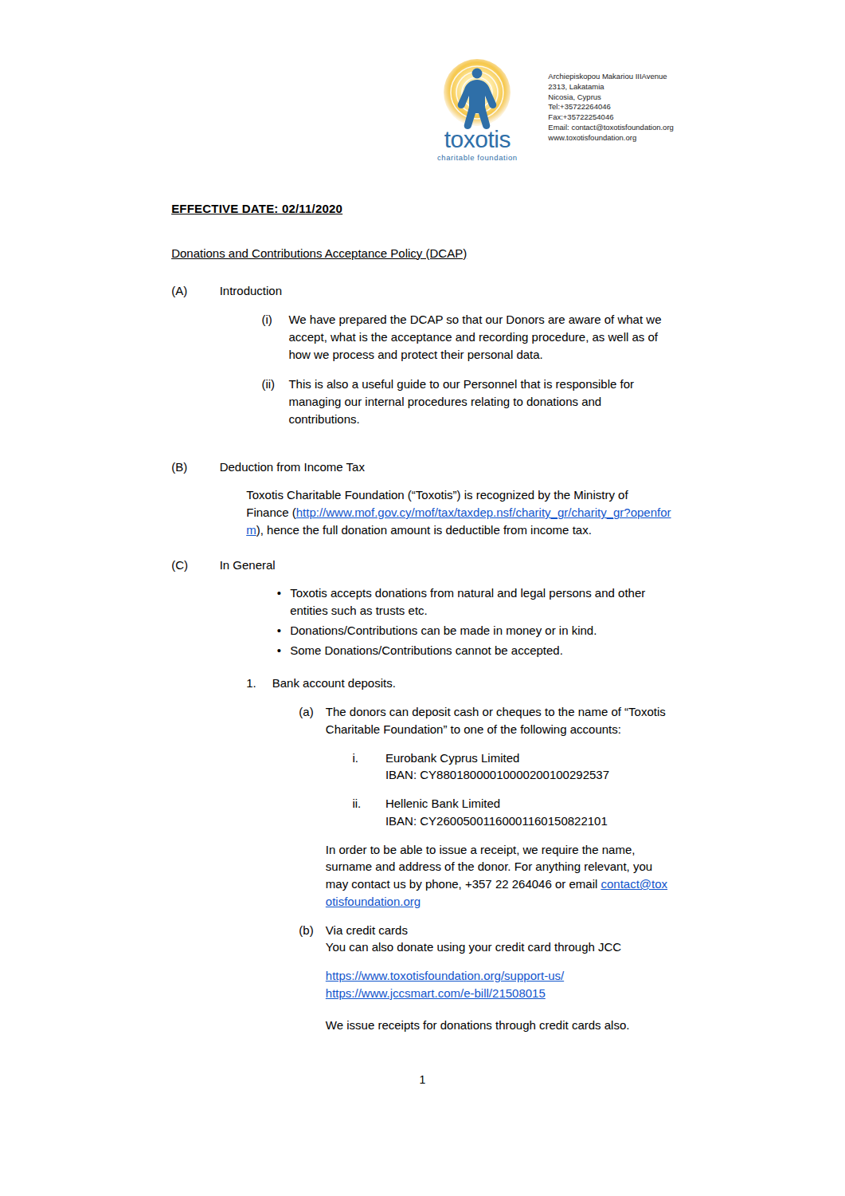toxotis
charitable foundation
Archiepiskopou Makariou IIIAvenue
2313, Lakatamia
Nicosia, Cyprus
Tel:+35722264046
Fax:+35722254046
Email: contact@toxotisfoundation.org
www.toxotisfoundation.org
EFFECTIVE DATE: 02/11/2020
Donations and Contributions Acceptance Policy (DCAP)
(A)
Introduction
(i)
We have prepared the DCAP so that our Donors are aware of what we accept, what is the acceptance and recording procedure, as well as of how we process and protect their personal data.
(ii)
This is also a useful guide to our Personnel that is responsible for managing our internal procedures relating to donations and contributions.
(B)
Deduction from Income Tax
Toxotis Charitable Foundation (“Toxotis”) is recognized by the Ministry of Finance (http://www.mof.gov.cy/mof/tax/taxdep.nsf/charity_gr/charity_gr?openform), hence the full donation amount is deductible from income tax.
(C)
In General
Toxotis accepts donations from natural and legal persons and other entities such as trusts etc.
Donations/Contributions can be made in money or in kind.
Some Donations/Contributions cannot be accepted.
1.
Bank account deposits.
(a)
The donors can deposit cash or cheques to the name of “Toxotis Charitable Foundation” to one of the following accounts:
i.
Eurobank Cyprus Limited IBAN: CY88018000010000200100292537
ii.
Hellenic Bank Limited IBAN: CY26005001160001160150822101
In order to be able to issue a receipt, we require the name, surname and address of the donor. For anything relevant, you may contact us by phone, +357 22 264046 or email contact@toxotisfoundation.org
(b)
Via credit cards
You can also donate using your credit card through JCC
https://www.toxotisfoundation.org/support-us/ https://www.jccsmart.com/e-bill/21508015
We issue receipts for donations through credit cards also.
1